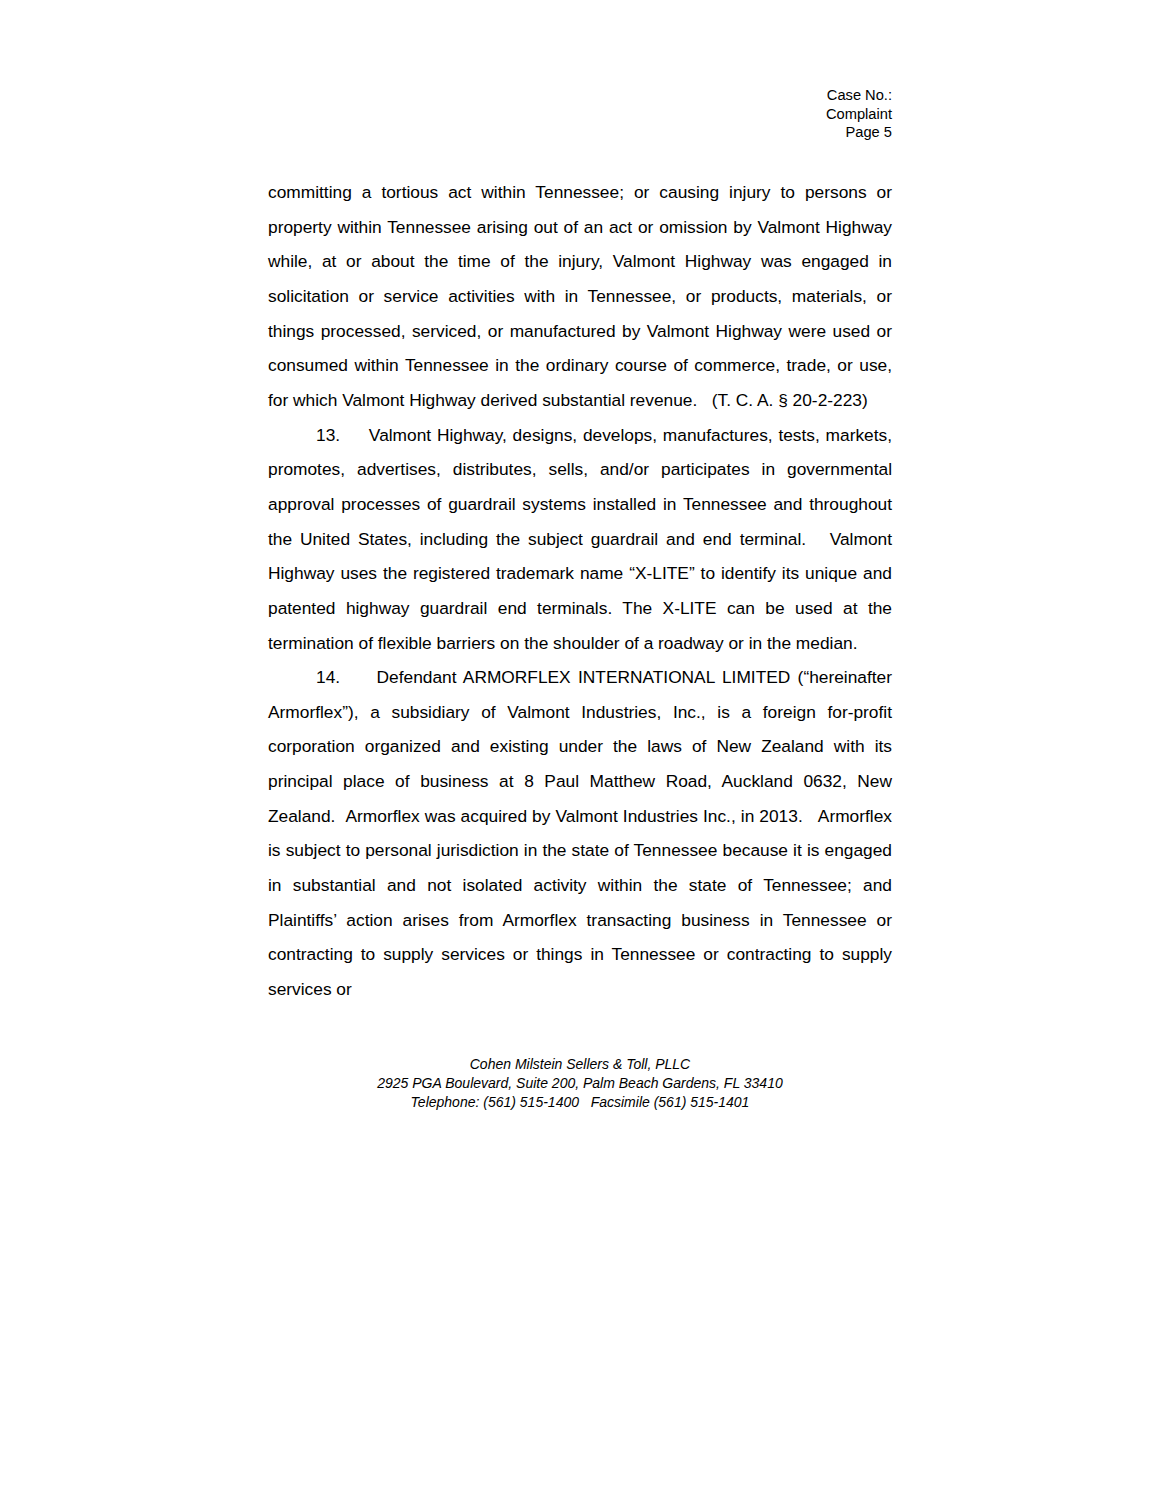Case No.:
Complaint
Page 5
committing a tortious act within Tennessee; or causing injury to persons or property within Tennessee arising out of an act or omission by Valmont Highway while, at or about the time of the injury, Valmont Highway was engaged in solicitation or service activities with in Tennessee, or products, materials, or things processed, serviced, or manufactured by Valmont Highway were used or consumed within Tennessee in the ordinary course of commerce, trade, or use, for which Valmont Highway derived substantial revenue. (T. C. A. § 20-2-223)
13. Valmont Highway, designs, develops, manufactures, tests, markets, promotes, advertises, distributes, sells, and/or participates in governmental approval processes of guardrail systems installed in Tennessee and throughout the United States, including the subject guardrail and end terminal. Valmont Highway uses the registered trademark name “X-LITE” to identify its unique and patented highway guardrail end terminals. The X-LITE can be used at the termination of flexible barriers on the shoulder of a roadway or in the median.
14. Defendant ARMORFLEX INTERNATIONAL LIMITED (“hereinafter Armorflex”), a subsidiary of Valmont Industries, Inc., is a foreign for-profit corporation organized and existing under the laws of New Zealand with its principal place of business at 8 Paul Matthew Road, Auckland 0632, New Zealand. Armorflex was acquired by Valmont Industries Inc., in 2013. Armorflex is subject to personal jurisdiction in the state of Tennessee because it is engaged in substantial and not isolated activity within the state of Tennessee; and Plaintiffs’ action arises from Armorflex transacting business in Tennessee or contracting to supply services or things in Tennessee or contracting to supply services or
Cohen Milstein Sellers & Toll, PLLC
2925 PGA Boulevard, Suite 200, Palm Beach Gardens, FL 33410
Telephone: (561) 515-1400 Facsimile (561) 515-1401